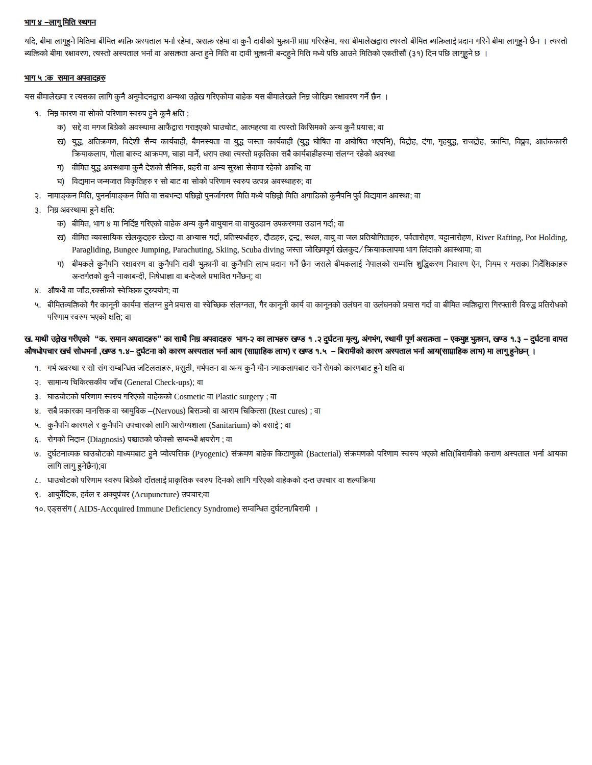भाग ४ –लागु मिति स्थगन
यदि, बीमा लागुहुने मितिमा बीमित ब्यक्ति अस्पताल भर्ना रहेमा, असक्त रहेमा वा कुनै दावीको भुक्तानी प्राप्त गरिरहेमा, यस बीमालेखद्वारा त्यस्तो बीमित ब्यक्तिलाई प्रदान गरिने बीमा लागुहुने छैन । त्यस्तो ब्यक्तिको बीमा रक्षावरण, त्यस्तो अस्पताल भर्ना वा असक्तता अन्त हुने मिति वा दावी भुक्तानी बन्दहुने मिति मध्ये पछि आउने मितिको एकतीसौं (३१) दिन पछि लागुहुने छ ।
भाग ५ :क समान अपवादहरु
यस बीमालेखमा र त्यसका लागि कुनै अनुमोदनद्वारा अन्यथा उल्लेख गरिएकोमा बाहेक यस बीमालेखले निम्न जोखिम रक्षावरण गर्ने छैन ।
१. निम्न कारण वा सोको परिणाम स्वरुप हुने कुनै क्षति :
क) सद्दे वा मगज बिग्रेको अवस्थामा आफैंद्वारा गराइएको घाउचोट, आत्महत्या वा त्यस्तो किसिमको अन्य कुनै प्रयास; वा
ख) युद्ध, अतिक्रमण, विदेशी सैन्य कार्यबाही, बैमनस्यता वा युद्ध जस्ता कार्यबाही (युद्ध घोषित वा अघोषित भएपनि), बिद्रोह, दंगा, गृहयुद्ध, राजद्रोह, क्रान्ति, विप्लव, आतंककारी क्रियाकलाप, गोला बारुद आक्रमण, चाहा मार्ने, धराप तथा त्यस्तो प्रकृतिका सबै कार्यबाहीहरुमा संलग्न रहेको अवस्था
ग) वीमित युद्ध अवस्थामा कुनै देशको सैनिक, प्रहरी वा अन्य सुरक्षा सेवामा रहेको अवधि; वा
घ) विद्यमान जन्मजात विकृतिहरु र सो बाट वा सोको परिणाम स्वरुप उत्पन्न अवस्थाहरु; वा
२. नामाङ्कन मिति, पुनर्नामाङ्कन मिति वा सबभन्दा पछिल्लो पुनर्जागरण मिति मध्ये पछिल्लो मिति अगाडिको कुनैपनि पुर्व विद्यमान अवस्था; वा
३. निम्न अवस्थामा हुने क्षति:
क) बीमित, भाग ४ मा निर्दिष्ट गरिएको वाहेक अन्य कुनै वायुयान वा वायुउडान उपकरणमा उडान गर्दा; वा
ख) वीमित व्यवसायिक खेलकुदहरु खेल्दा वा अभ्यास गर्दा, प्रतिस्पर्धाहरु, दौडहरु, द्वन्द्व, स्थल, वायु वा जल प्रतियोगिताहरु, पर्वतारोहण, चट्टानारोहण, River Rafting, Pot Holding, Paragliding, Bungee Jumping, Parachuting, Skiing, Scuba diving जस्ता जोखिमपूर्ण खेलकुद ⁄ क्रियाकलापमा भाग लिंदाको अवस्थामा; वा
ग) बीमकले कुनैपनि रक्षावरण वा कुनैपनि दावी भुक्तानी वा कुनैपनि लाभ प्रदान गर्ने छैन जसले बीमकलाई नेपालको सम्पत्ति शुद्धिकरण निवारण ऐन, नियम र यसका निर्देशिकाहरु अन्तर्गतको कुनै नाकाबन्दी, निषेधाज्ञा वा बन्देजले प्रभावित गर्नेछन्; वा
४. औषधी वा जाँड,रक्सीको स्वेच्छिक दुरुपयोग; वा
५. बीमितव्यक्तिको गैर कानूनी कार्यमा संलग्न हुने प्रयास वा स्वेच्छिक संलग्नता, गैर कानूनी कार्य वा कानूनको उलंघन वा उलंघनको प्रयास गर्दा वा बीमित व्यक्तिद्वारा गिरफ्तारी विरुद्ध प्रतिरोधको परिणाम स्वरुप भएको क्षति; वा
ख. माथी उल्लेख गरीएको “क. समान अपवादहरु” का साथै निम्न अपवादहरु भाग-२ का लाभहरु खण्ड १ .२ दुर्घटना मृत्यु, अंगभंग, स्थायी पूर्ण असक्तता – एकमुष्ट भुक्तान, खण्ड १.३ – दुर्घटना वापत औषधोपचार खर्च सोधभर्ना ,खण्ड १.४– दुर्घटना को कारण अस्पताल भर्ना आय (साप्ताहिक लाभ) र खण्ड १.५ – बिरामीको कारण अस्पताल भर्ना आय(साप्ताहिक लाभ) मा लागु हुनेछन् ।
१. गर्भ अवस्था र सो संग सम्बन्धित जटिलताहरु, प्रसुती, गर्भपतन वा अन्य कुनै यौन त्र्याकलापबाट सर्ने रोगको कारणबाट हुने क्षति वा
२. सामान्य चिकित्सकीय जाँच (General Check-ups); वा
३. घाउचोटको परिणाम स्वरुप गरिएको वाहेकको Cosmetic वा Plastic surgery ; वा
४. सबै प्रकारका मानसिक वा स्नायुविक –(Nervous) बिसञ्चो वा आराम चिकित्सा (Rest cures) ; वा
५. कुनैपनि कारणले र कुनैपनि उपचारको लागि आरोग्यशाला (Sanitarium) को वसाई ; वा
६. रोगको निदान (Diagnosis) पश्चातको फोक्सो सम्बन्धी क्षयरोग ; वा
७. दुर्घटनात्मक घाउचोटको माध्यमबाट हुने प्योत्पत्तिक (Pyogenic) संक्रमण बाहेक किटाणुको (Bacterial) संक्रमणको परिणाम स्वरुप भएको क्षति(बिरामीको कराण अस्पताल भर्ना आयका लागि लागु हुनेछैन);वा
८. घाउचोटको परिणाम स्वरुप बिग्रेको दाँतलाई प्राकृतिक स्वरुप दिनको लागि गरिएको वाहेकको दन्त उपचार वा शल्यक्रिया
९. आयुर्वेदिक, हर्वल र अक्युपंचर (Acupuncture) उपचार;वा
१०. एड्ससंग ( AIDS-Accquired Immune Deficiency Syndrome) सम्वन्धित दुर्घटना/बिरामी ।